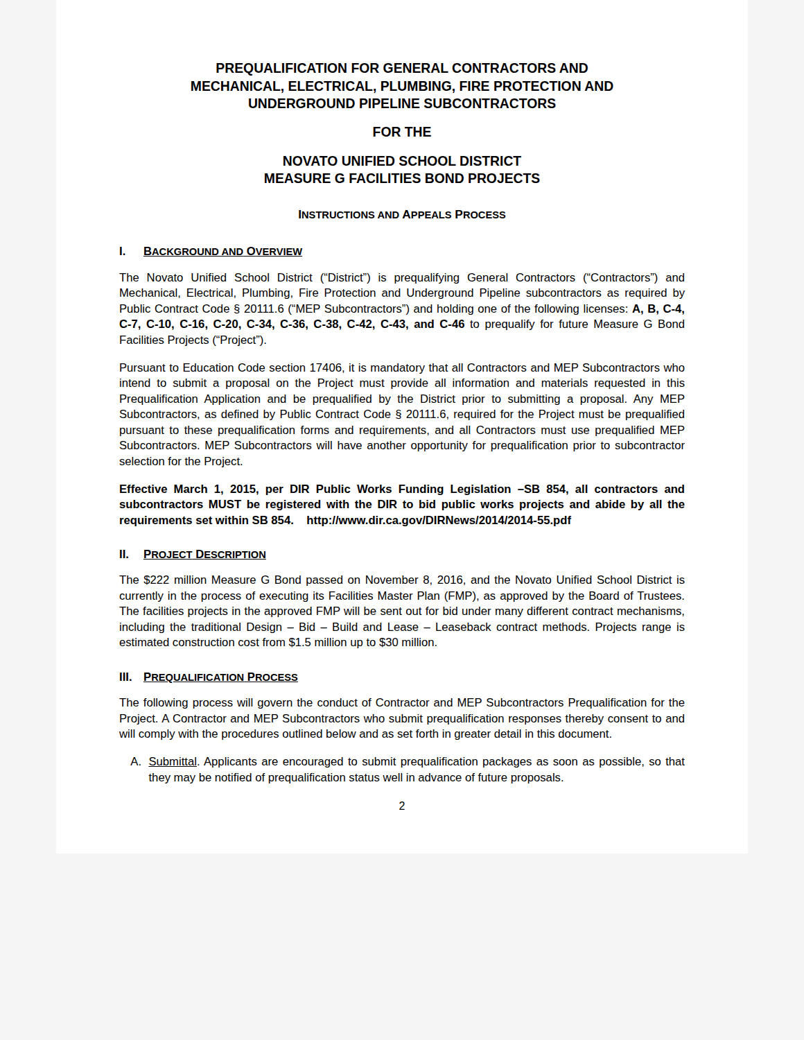Prequalification for General Contractors and
Mechanical, Electrical, Plumbing, Fire Protection and
Underground Pipeline Subcontractors For the Novato Unified School District
Measure G Facilities Bond Projects
INSTRUCTIONS AND APPEALS PROCESS
I. BACKGROUND AND OVERVIEW
The Novato Unified School District (“District”) is prequalifying General Contractors (“Contractors”) and Mechanical, Electrical, Plumbing, Fire Protection and Underground Pipeline subcontractors as required by Public Contract Code § 20111.6 (“MEP Subcontractors”) and holding one of the following licenses: A, B, C-4, C-7, C-10, C-16, C-20, C-34, C-36, C-38, C-42, C-43, and C-46 to prequalify for future Measure G Bond Facilities Projects (“Project”).
Pursuant to Education Code section 17406, it is mandatory that all Contractors and MEP Subcontractors who intend to submit a proposal on the Project must provide all information and materials requested in this Prequalification Application and be prequalified by the District prior to submitting a proposal. Any MEP Subcontractors, as defined by Public Contract Code § 20111.6, required for the Project must be prequalified pursuant to these prequalification forms and requirements, and all Contractors must use prequalified MEP Subcontractors. MEP Subcontractors will have another opportunity for prequalification prior to subcontractor selection for the Project.
Effective March 1, 2015, per DIR Public Works Funding Legislation –SB 854, all contractors and subcontractors MUST be registered with the DIR to bid public works projects and abide by all the requirements set within SB 854. http://www.dir.ca.gov/DIRNews/2014/2014-55.pdf
II. PROJECT DESCRIPTION
The $222 million Measure G Bond passed on November 8, 2016, and the Novato Unified School District is currently in the process of executing its Facilities Master Plan (FMP), as approved by the Board of Trustees. The facilities projects in the approved FMP will be sent out for bid under many different contract mechanisms, including the traditional Design – Bid – Build and Lease – Leaseback contract methods. Projects range is estimated construction cost from $1.5 million up to $30 million.
III. PREQUALIFICATION PROCESS
The following process will govern the conduct of Contractor and MEP Subcontractors Prequalification for the Project. A Contractor and MEP Subcontractors who submit prequalification responses thereby consent to and will comply with the procedures outlined below and as set forth in greater detail in this document.
Submittal. Applicants are encouraged to submit prequalification packages as soon as possible, so that they may be notified of prequalification status well in advance of future proposals.
2